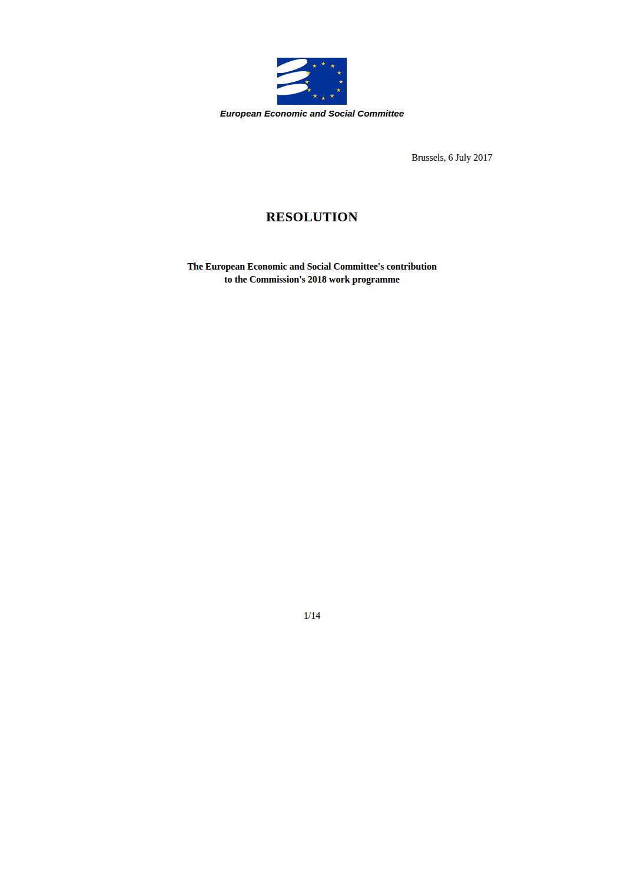★ ★ ★ ★ ★ ★ ★ ★ ★ ★ ★ ★
European Economic and Social Committee
Brussels, 6 July 2017
RESOLUTION
The European Economic and Social Committee's contribution
to the Commission's 2018 work programme
1/14